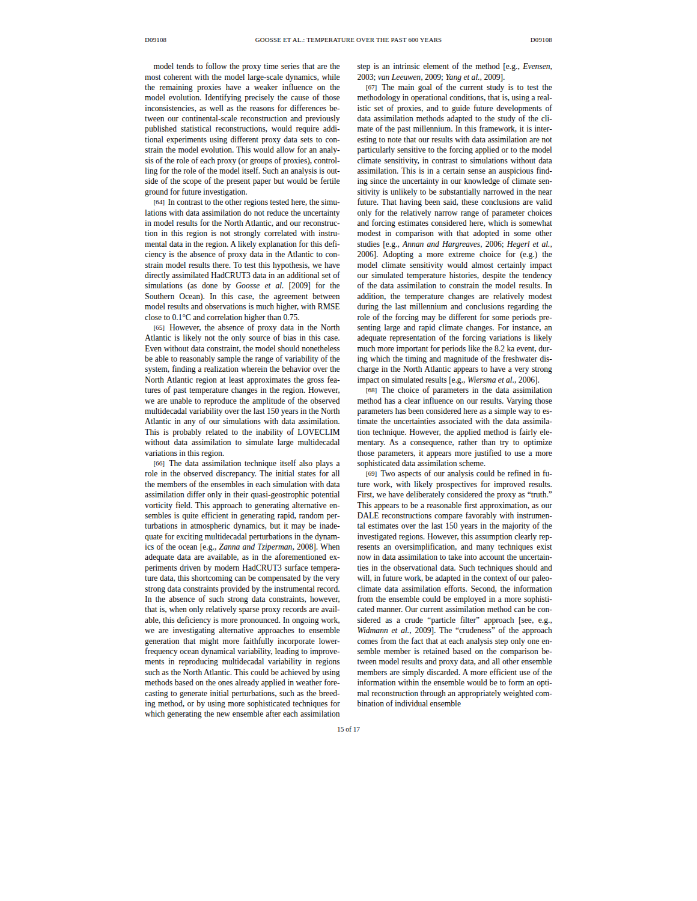D09108 GOOSSE ET AL.: TEMPERATURE OVER THE PAST 600 YEARS D09108
model tends to follow the proxy time series that are the most coherent with the model large-scale dynamics, while the remaining proxies have a weaker influence on the model evolution. Identifying precisely the cause of those inconsistencies, as well as the reasons for differences between our continental-scale reconstruction and previously published statistical reconstructions, would require additional experiments using different proxy data sets to constrain the model evolution. This would allow for an analysis of the role of each proxy (or groups of proxies), controlling for the role of the model itself. Such an analysis is outside of the scope of the present paper but would be fertile ground for future investigation.
[64] In contrast to the other regions tested here, the simulations with data assimilation do not reduce the uncertainty in model results for the North Atlantic, and our reconstruction in this region is not strongly correlated with instrumental data in the region. A likely explanation for this deficiency is the absence of proxy data in the Atlantic to constrain model results there. To test this hypothesis, we have directly assimilated HadCRUT3 data in an additional set of simulations (as done by Goosse et al. [2009] for the Southern Ocean). In this case, the agreement between model results and observations is much higher, with RMSE close to 0.1°C and correlation higher than 0.75.
[65] However, the absence of proxy data in the North Atlantic is likely not the only source of bias in this case. Even without data constraint, the model should nonetheless be able to reasonably sample the range of variability of the system, finding a realization wherein the behavior over the North Atlantic region at least approximates the gross features of past temperature changes in the region. However, we are unable to reproduce the amplitude of the observed multidecadal variability over the last 150 years in the North Atlantic in any of our simulations with data assimilation. This is probably related to the inability of LOVECLIM without data assimilation to simulate large multidecadal variations in this region.
[66] The data assimilation technique itself also plays a role in the observed discrepancy. The initial states for all the members of the ensembles in each simulation with data assimilation differ only in their quasi-geostrophic potential vorticity field. This approach to generating alternative ensembles is quite efficient in generating rapid, random perturbations in atmospheric dynamics, but it may be inadequate for exciting multidecadal perturbations in the dynamics of the ocean [e.g., Zanna and Tziperman, 2008]. When adequate data are available, as in the aforementioned experiments driven by modern HadCRUT3 surface temperature data, this shortcoming can be compensated by the very strong data constraints provided by the instrumental record. In the absence of such strong data constraints, however, that is, when only relatively sparse proxy records are available, this deficiency is more pronounced. In ongoing work, we are investigating alternative approaches to ensemble generation that might more faithfully incorporate lower-frequency ocean dynamical variability, leading to improvements in reproducing multidecadal variability in regions such as the North Atlantic. This could be achieved by using methods based on the ones already applied in weather forecasting to generate initial perturbations, such as the breeding method, or by using more sophisticated techniques for which generating the new ensemble after each assimilation step is an intrinsic element of the method [e.g., Evensen, 2003; van Leeuwen, 2009; Yang et al., 2009].
[67] The main goal of the current study is to test the methodology in operational conditions, that is, using a realistic set of proxies, and to guide future developments of data assimilation methods adapted to the study of the climate of the past millennium. In this framework, it is interesting to note that our results with data assimilation are not particularly sensitive to the forcing applied or to the model climate sensitivity, in contrast to simulations without data assimilation. This is in a certain sense an auspicious finding since the uncertainty in our knowledge of climate sensitivity is unlikely to be substantially narrowed in the near future. That having been said, these conclusions are valid only for the relatively narrow range of parameter choices and forcing estimates considered here, which is somewhat modest in comparison with that adopted in some other studies [e.g., Annan and Hargreaves, 2006; Hegerl et al., 2006]. Adopting a more extreme choice for (e.g.) the model climate sensitivity would almost certainly impact our simulated temperature histories, despite the tendency of the data assimilation to constrain the model results. In addition, the temperature changes are relatively modest during the last millennium and conclusions regarding the role of the forcing may be different for some periods presenting large and rapid climate changes. For instance, an adequate representation of the forcing variations is likely much more important for periods like the 8.2 ka event, during which the timing and magnitude of the freshwater discharge in the North Atlantic appears to have a very strong impact on simulated results [e.g., Wiersma et al., 2006].
[68] The choice of parameters in the data assimilation method has a clear influence on our results. Varying those parameters has been considered here as a simple way to estimate the uncertainties associated with the data assimilation technique. However, the applied method is fairly elementary. As a consequence, rather than try to optimize those parameters, it appears more justified to use a more sophisticated data assimilation scheme.
[69] Two aspects of our analysis could be refined in future work, with likely prospectives for improved results. First, we have deliberately considered the proxy as “truth.” This appears to be a reasonable first approximation, as our DALE reconstructions compare favorably with instrumental estimates over the last 150 years in the majority of the investigated regions. However, this assumption clearly represents an oversimplification, and many techniques exist now in data assimilation to take into account the uncertainties in the observational data. Such techniques should and will, in future work, be adapted in the context of our paleoclimate data assimilation efforts. Second, the information from the ensemble could be employed in a more sophisticated manner. Our current assimilation method can be considered as a crude “particle filter” approach [see, e.g., Widmann et al., 2009]. The “crudeness” of the approach comes from the fact that at each analysis step only one ensemble member is retained based on the comparison between model results and proxy data, and all other ensemble members are simply discarded. A more efficient use of the information within the ensemble would be to form an optimal reconstruction through an appropriately weighted combination of individual ensemble
15 of 17